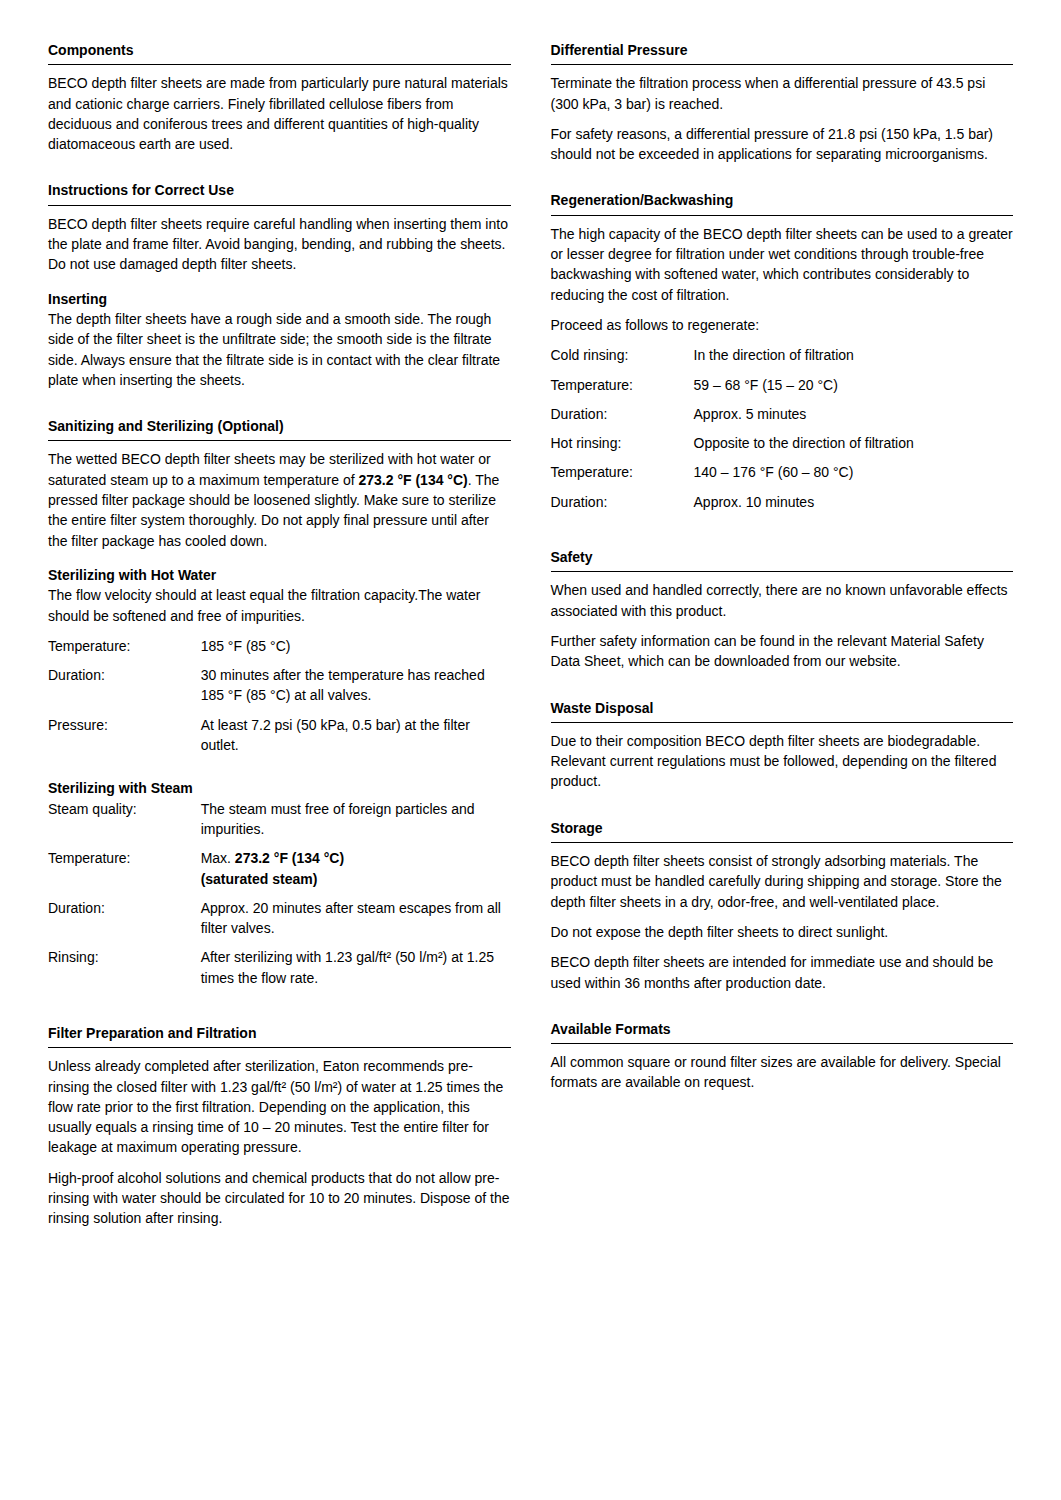Components
BECO depth filter sheets are made from particularly pure natural materials and cationic charge carriers. Finely fibrillated cellulose fibers from deciduous and coniferous trees and different quantities of high-quality diatomaceous earth are used.
Instructions for Correct Use
BECO depth filter sheets require careful handling when inserting them into the plate and frame filter. Avoid banging, bending, and rubbing the sheets. Do not use damaged depth filter sheets.
Inserting
The depth filter sheets have a rough side and a smooth side. The rough side of the filter sheet is the unfiltrate side; the smooth side is the filtrate side. Always ensure that the filtrate side is in contact with the clear filtrate plate when inserting the sheets.
Sanitizing and Sterilizing (Optional)
The wetted BECO depth filter sheets may be sterilized with hot water or saturated steam up to a maximum temperature of 273.2 °F (134 °C). The pressed filter package should be loosened slightly. Make sure to sterilize the entire filter system thoroughly. Do not apply final pressure until after the filter package has cooled down.
Sterilizing with Hot Water
The flow velocity should at least equal the filtration capacity.The water should be softened and free of impurities.
| Temperature: | 185 °F (85 °C) |
| Duration: | 30 minutes after the temperature has reached 185 °F (85 °C) at all valves. |
| Pressure: | At least 7.2 psi (50 kPa, 0.5 bar) at the filter outlet. |
Sterilizing with Steam
| Steam quality: | The steam must free of foreign particles and impurities. |
| Temperature: | Max. 273.2 °F (134 °C) (saturated steam) |
| Duration: | Approx. 20 minutes after steam escapes from all filter valves. |
| Rinsing: | After sterilizing with 1.23 gal/ft² (50 l/m²) at 1.25 times the flow rate. |
Filter Preparation and Filtration
Unless already completed after sterilization, Eaton recommends pre-rinsing the closed filter with 1.23 gal/ft² (50 l/m²) of water at 1.25 times the flow rate prior to the first filtration. Depending on the application, this usually equals a rinsing time of 10 – 20 minutes. Test the entire filter for leakage at maximum operating pressure.
High-proof alcohol solutions and chemical products that do not allow pre-rinsing with water should be circulated for 10 to 20 minutes. Dispose of the rinsing solution after rinsing.
Differential Pressure
Terminate the filtration process when a differential pressure of 43.5 psi (300 kPa, 3 bar) is reached.
For safety reasons, a differential pressure of 21.8 psi (150 kPa, 1.5 bar) should not be exceeded in applications for separating microorganisms.
Regeneration/Backwashing
The high capacity of the BECO depth filter sheets can be used to a greater or lesser degree for filtration under wet conditions through trouble-free backwashing with softened water, which contributes considerably to reducing the cost of filtration.
Proceed as follows to regenerate:
| Cold rinsing: | In the direction of filtration |
| Temperature: | 59 – 68 °F (15 – 20 °C) |
| Duration: | Approx. 5 minutes |
| Hot rinsing: | Opposite to the direction of filtration |
| Temperature: | 140 – 176 °F (60 – 80 °C) |
| Duration: | Approx. 10 minutes |
Safety
When used and handled correctly, there are no known unfavorable effects associated with this product.
Further safety information can be found in the relevant Material Safety Data Sheet, which can be downloaded from our website.
Waste Disposal
Due to their composition BECO depth filter sheets are biodegradable. Relevant current regulations must be followed, depending on the filtered product.
Storage
BECO depth filter sheets consist of strongly adsorbing materials. The product must be handled carefully during shipping and storage. Store the depth filter sheets in a dry, odor-free, and well-ventilated place.
Do not expose the depth filter sheets to direct sunlight.
BECO depth filter sheets are intended for immediate use and should be used within 36 months after production date.
Available Formats
All common square or round filter sizes are available for delivery. Special formats are available on request.